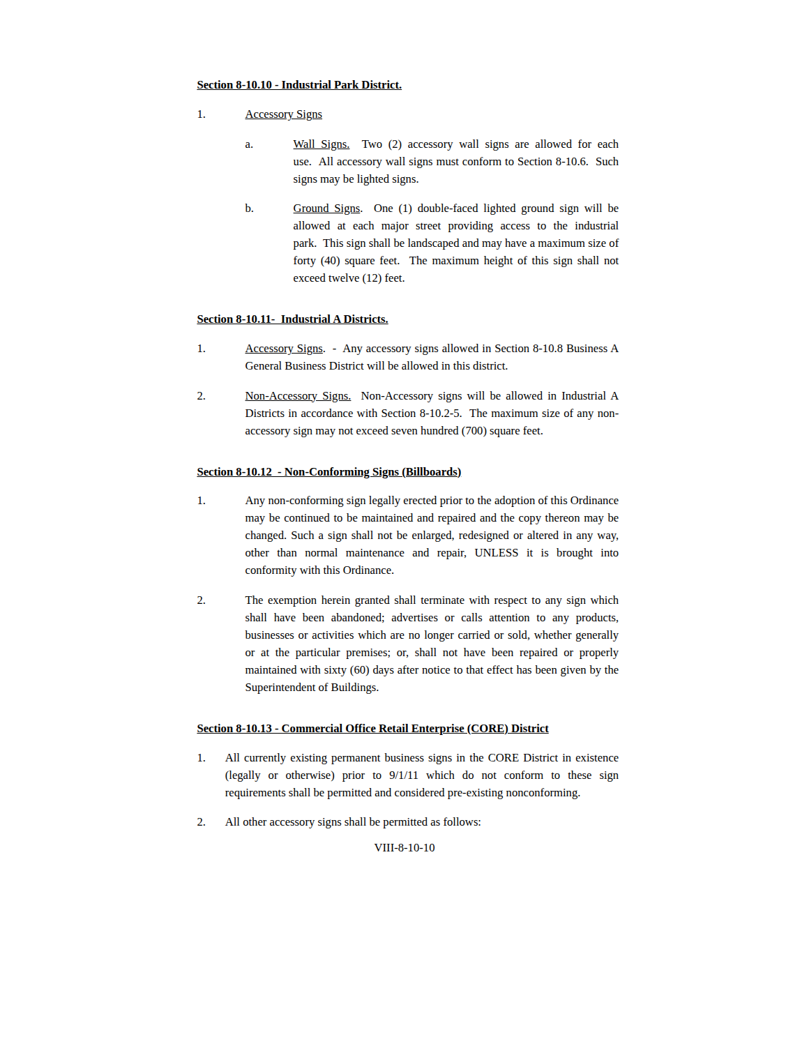Section 8-10.10 - Industrial Park District.
1.
Accessory Signs
a.
Wall Signs. Two (2) accessory wall signs are allowed for each use. All accessory wall signs must conform to Section 8-10.6. Such signs may be lighted signs.
b.
Ground Signs. One (1) double-faced lighted ground sign will be allowed at each major street providing access to the industrial park. This sign shall be landscaped and may have a maximum size of forty (40) square feet. The maximum height of this sign shall not exceed twelve (12) feet.
Section 8-10.11- Industrial A Districts.
1.
Accessory Signs. - Any accessory signs allowed in Section 8-10.8 Business A General Business District will be allowed in this district.
2.
Non-Accessory Signs. Non-Accessory signs will be allowed in Industrial A Districts in accordance with Section 8-10.2-5. The maximum size of any non-accessory sign may not exceed seven hundred (700) square feet.
Section 8-10.12 - Non-Conforming Signs (Billboards)
1.
Any non-conforming sign legally erected prior to the adoption of this Ordinance may be continued to be maintained and repaired and the copy thereon may be changed. Such a sign shall not be enlarged, redesigned or altered in any way, other than normal maintenance and repair, UNLESS it is brought into conformity with this Ordinance.
2.
The exemption herein granted shall terminate with respect to any sign which shall have been abandoned; advertises or calls attention to any products, businesses or activities which are no longer carried or sold, whether generally or at the particular premises; or, shall not have been repaired or properly maintained with sixty (60) days after notice to that effect has been given by the Superintendent of Buildings.
Section 8-10.13 - Commercial Office Retail Enterprise (CORE) District
1.
All currently existing permanent business signs in the CORE District in existence (legally or otherwise) prior to 9/1/11 which do not conform to these sign requirements shall be permitted and considered pre-existing nonconforming.
2.
All other accessory signs shall be permitted as follows:
VIII-8-10-10